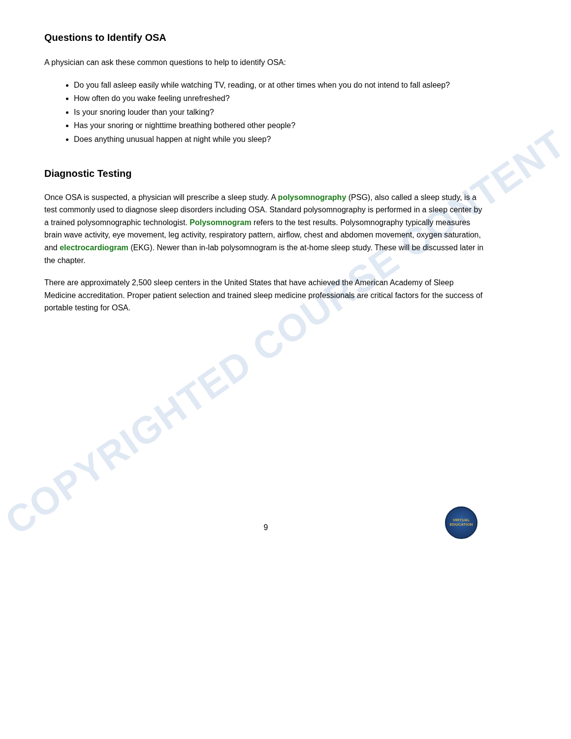COPYRIGHTED COURSE CONTENT
Questions to Identify OSA
A physician can ask these common questions to help to identify OSA:
Do you fall asleep easily while watching TV, reading, or at other times when you do not intend to fall asleep?
How often do you wake feeling unrefreshed?
Is your snoring louder than your talking?
Has your snoring or nighttime breathing bothered other people?
Does anything unusual happen at night while you sleep?
Diagnostic Testing
Once OSA is suspected, a physician will prescribe a sleep study. A polysomnography (PSG), also called a sleep study, is a test commonly used to diagnose sleep disorders including OSA. Standard polysomnography is performed in a sleep center by a trained polysomnographic technologist. Polysomnogram refers to the test results. Polysomnography typically measures brain wave activity, eye movement, leg activity, respiratory pattern, airflow, chest and abdomen movement, oxygen saturation, and electrocardiogram (EKG). Newer than in-lab polysomnogram is the at-home sleep study. These will be discussed later in the chapter.
There are approximately 2,500 sleep centers in the United States that have achieved the American Academy of Sleep Medicine accreditation. Proper patient selection and trained sleep medicine professionals are critical factors for the success of portable testing for OSA.
9
VIRTUAL
EDUCATION